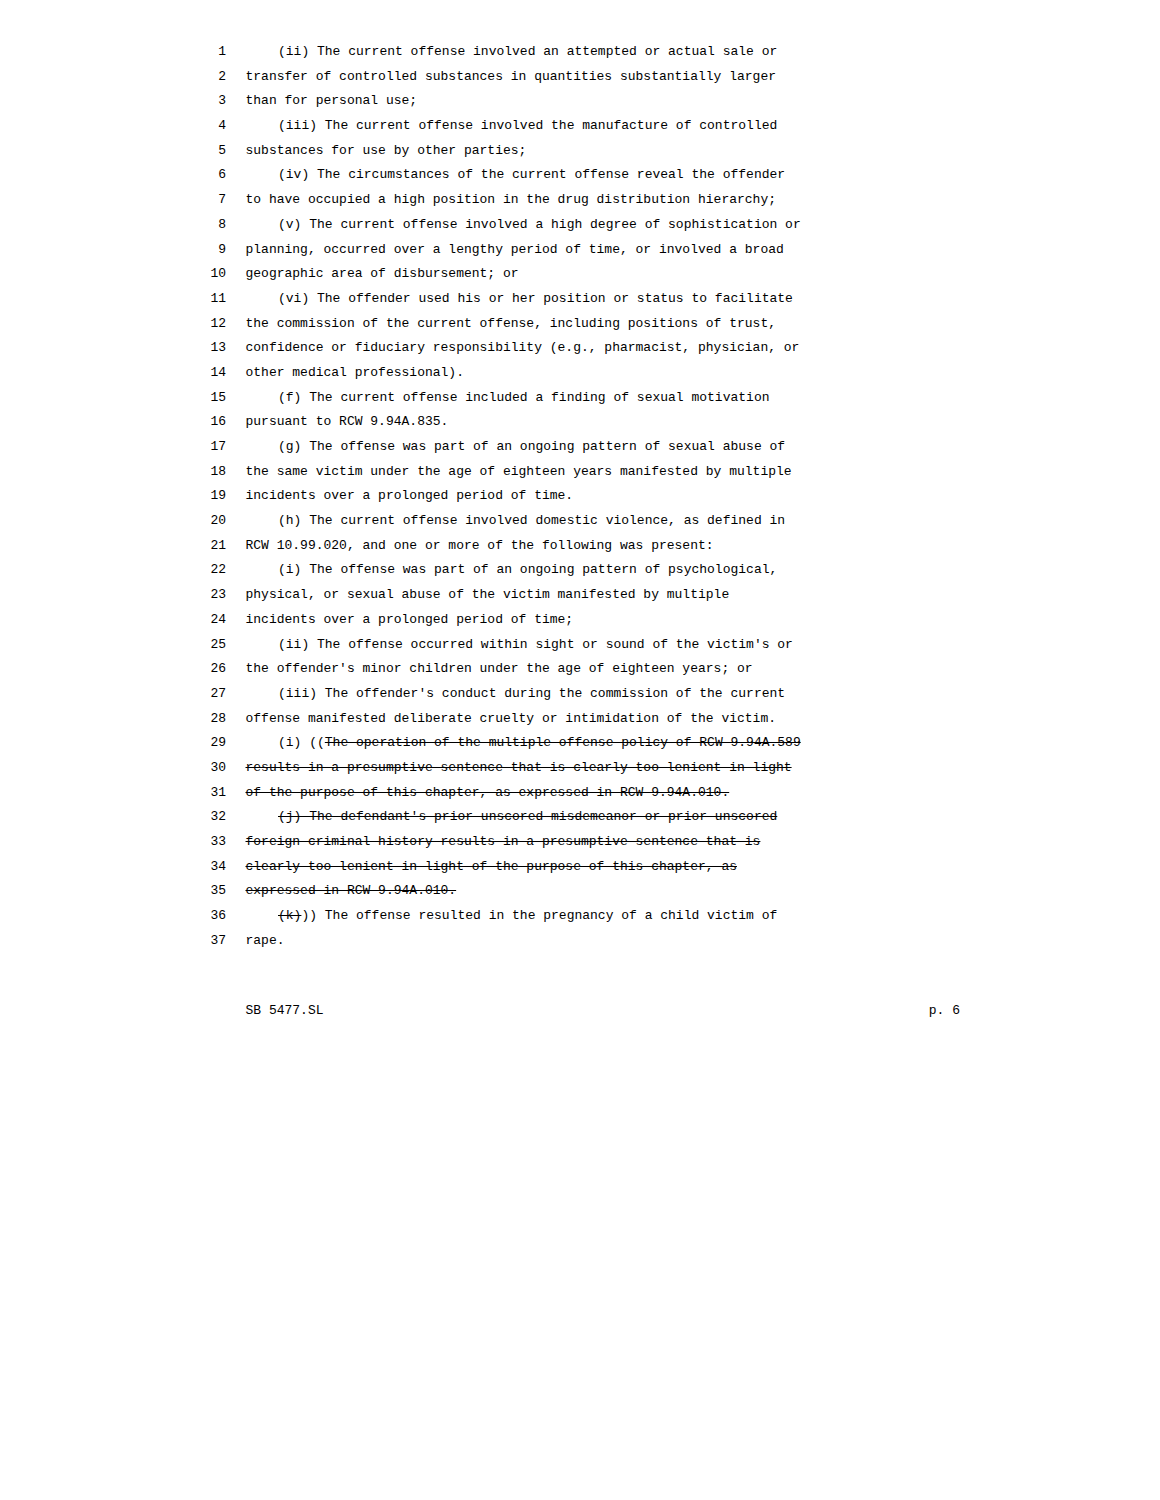(ii) The current offense involved an attempted or actual sale or
transfer of controlled substances in quantities substantially larger
than for personal use;
(iii) The current offense involved the manufacture of controlled
substances for use by other parties;
(iv) The circumstances of the current offense reveal the offender
to have occupied a high position in the drug distribution hierarchy;
(v) The current offense involved a high degree of sophistication or
planning, occurred over a lengthy period of time, or involved a broad
geographic area of disbursement; or
(vi) The offender used his or her position or status to facilitate
the commission of the current offense, including positions of trust,
confidence or fiduciary responsibility (e.g., pharmacist, physician, or
other medical professional).
(f) The current offense included a finding of sexual motivation
pursuant to RCW 9.94A.835.
(g) The offense was part of an ongoing pattern of sexual abuse of
the same victim under the age of eighteen years manifested by multiple
incidents over a prolonged period of time.
(h) The current offense involved domestic violence, as defined in
RCW 10.99.020, and one or more of the following was present:
(i) The offense was part of an ongoing pattern of psychological,
physical, or sexual abuse of the victim manifested by multiple
incidents over a prolonged period of time;
(ii) The offense occurred within sight or sound of the victim's or
the offender's minor children under the age of eighteen years; or
(iii) The offender's conduct during the commission of the current
offense manifested deliberate cruelty or intimidation of the victim.
(i) ((The operation of the multiple offense policy of RCW 9.94A.589
results in a presumptive sentence that is clearly too lenient in light
of the purpose of this chapter, as expressed in RCW 9.94A.010.
(j) The defendant's prior unscored misdemeanor or prior unscored
foreign criminal history results in a presumptive sentence that is
clearly too lenient in light of the purpose of this chapter, as
expressed in RCW 9.94A.010.
(k))) The offense resulted in the pregnancy of a child victim of
rape.
SB 5477.SL p. 6